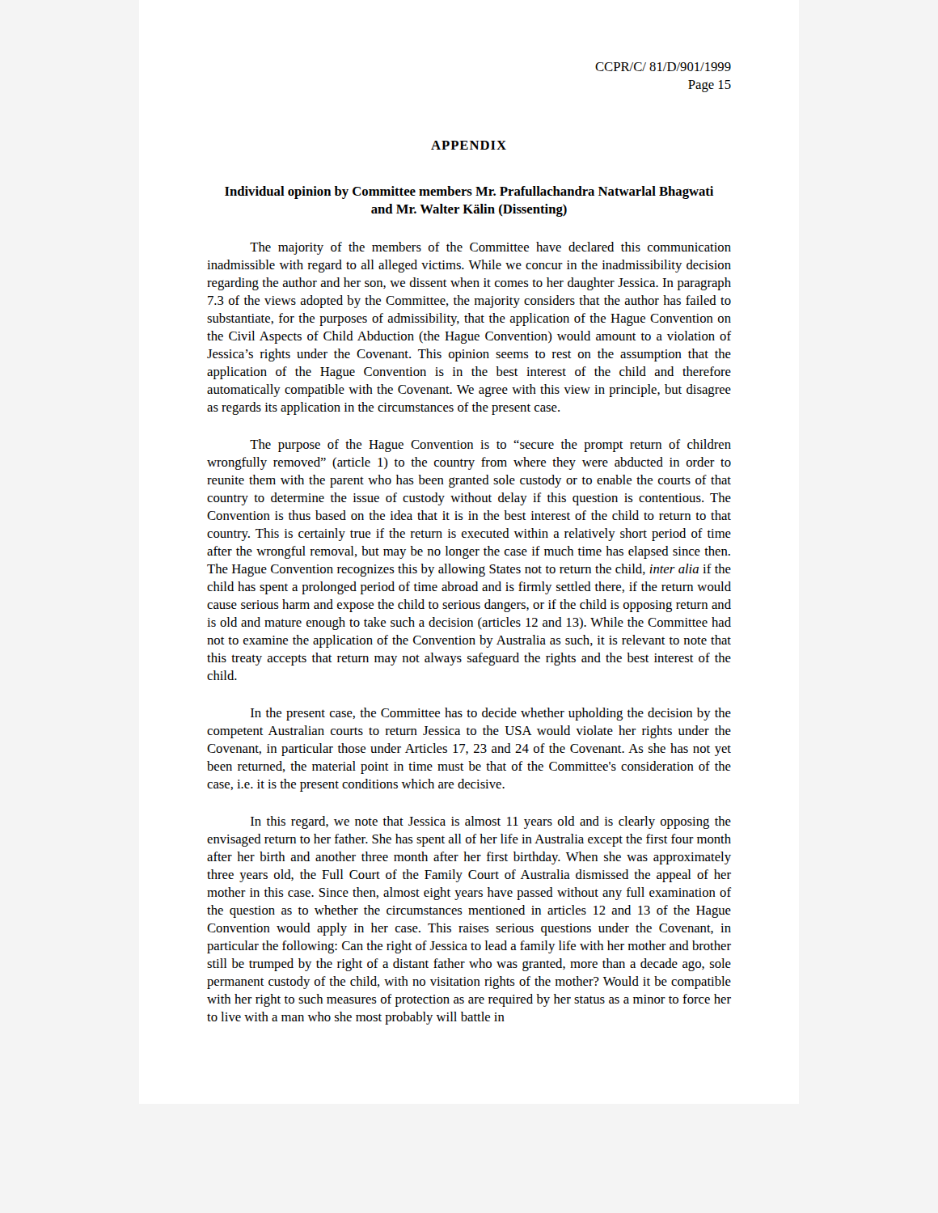CCPR/C/ 81/D/901/1999 Page 15
APPENDIX
Individual opinion by Committee members Mr. Prafullachandra Natwarlal Bhagwati
and Mr. Walter Kälin (Dissenting)
The majority of the members of the Committee have declared this communication inadmissible with regard to all alleged victims. While we concur in the inadmissibility decision regarding the author and her son, we dissent when it comes to her daughter Jessica. In paragraph 7.3 of the views adopted by the Committee, the majority considers that the author has failed to substantiate, for the purposes of admissibility, that the application of the Hague Convention on the Civil Aspects of Child Abduction (the Hague Convention) would amount to a violation of Jessica’s rights under the Covenant. This opinion seems to rest on the assumption that the application of the Hague Convention is in the best interest of the child and therefore automatically compatible with the Covenant. We agree with this view in principle, but disagree as regards its application in the circumstances of the present case.
The purpose of the Hague Convention is to “secure the prompt return of children wrongfully removed” (article 1) to the country from where they were abducted in order to reunite them with the parent who has been granted sole custody or to enable the courts of that country to determine the issue of custody without delay if this question is contentious. The Convention is thus based on the idea that it is in the best interest of the child to return to that country. This is certainly true if the return is executed within a relatively short period of time after the wrongful removal, but may be no longer the case if much time has elapsed since then. The Hague Convention recognizes this by allowing States not to return the child, inter alia if the child has spent a prolonged period of time abroad and is firmly settled there, if the return would cause serious harm and expose the child to serious dangers, or if the child is opposing return and is old and mature enough to take such a decision (articles 12 and 13). While the Committee had not to examine the application of the Convention by Australia as such, it is relevant to note that this treaty accepts that return may not always safeguard the rights and the best interest of the child.
In the present case, the Committee has to decide whether upholding the decision by the competent Australian courts to return Jessica to the USA would violate her rights under the Covenant, in particular those under Articles 17, 23 and 24 of the Covenant. As she has not yet been returned, the material point in time must be that of the Committee's consideration of the case, i.e. it is the present conditions which are decisive.
In this regard, we note that Jessica is almost 11 years old and is clearly opposing the envisaged return to her father. She has spent all of her life in Australia except the first four month after her birth and another three month after her first birthday. When she was approximately three years old, the Full Court of the Family Court of Australia dismissed the appeal of her mother in this case. Since then, almost eight years have passed without any full examination of the question as to whether the circumstances mentioned in articles 12 and 13 of the Hague Convention would apply in her case. This raises serious questions under the Covenant, in particular the following: Can the right of Jessica to lead a family life with her mother and brother still be trumped by the right of a distant father who was granted, more than a decade ago, sole permanent custody of the child, with no visitation rights of the mother? Would it be compatible with her right to such measures of protection as are required by her status as a minor to force her to live with a man who she most probably will battle in